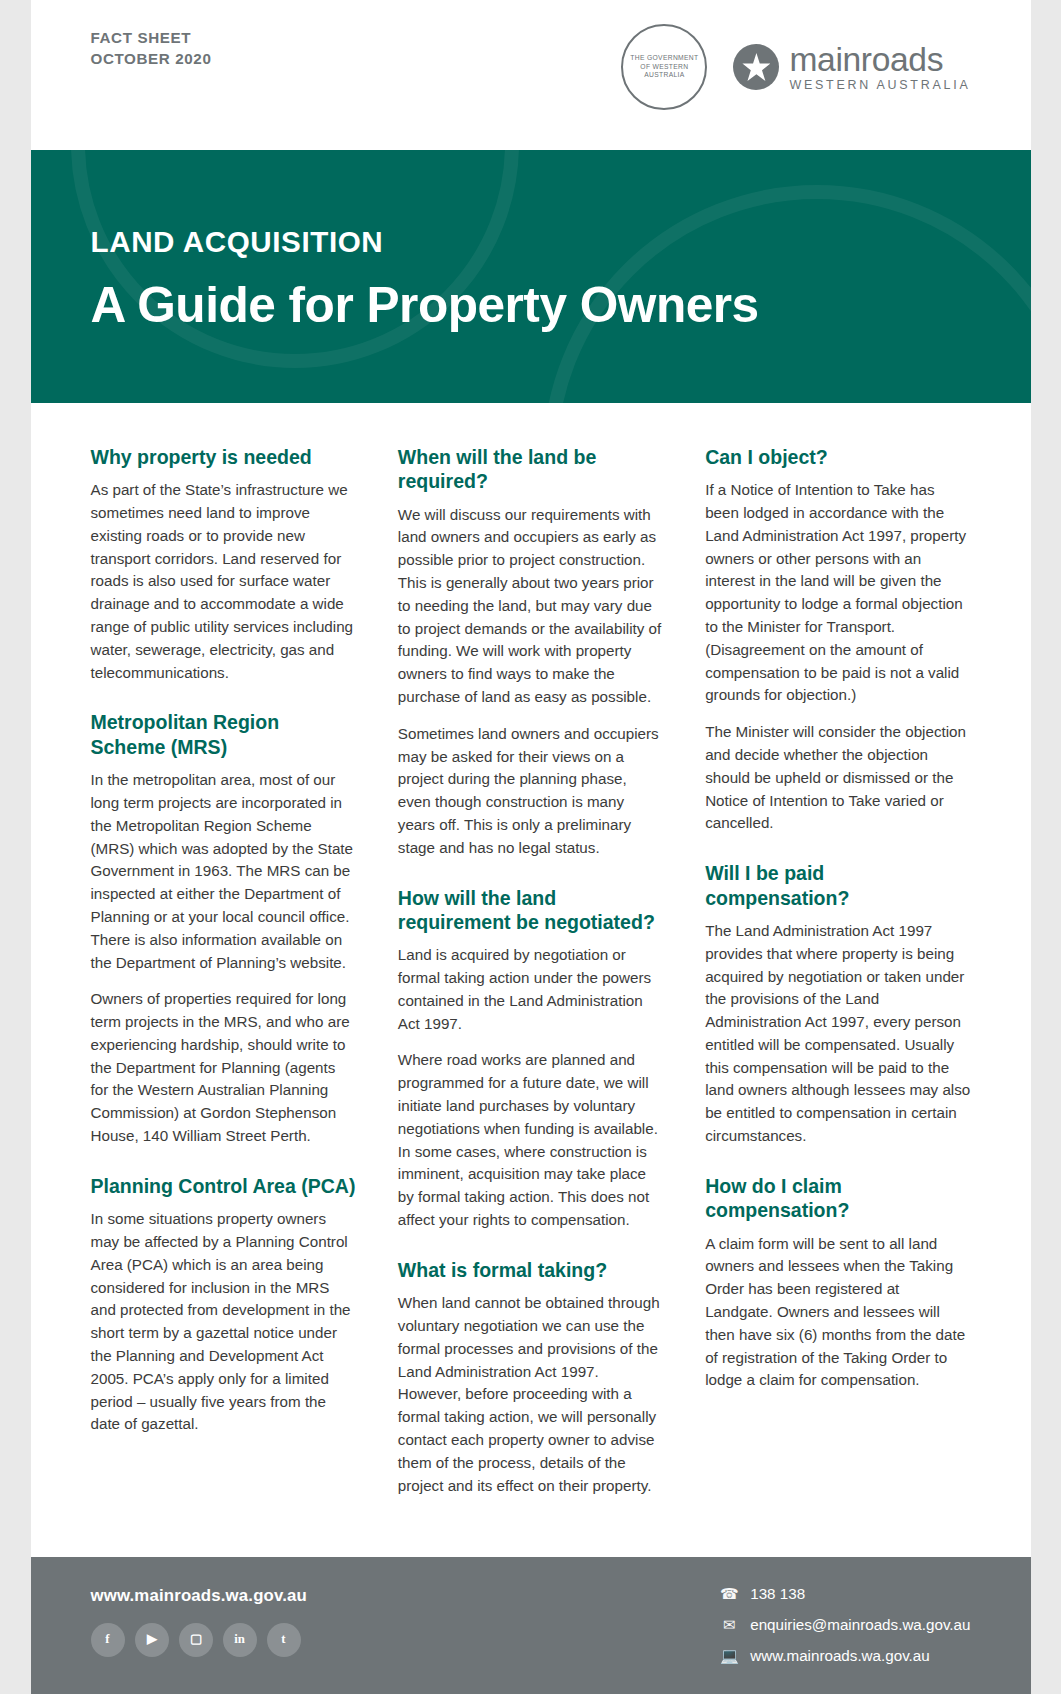Fact Sheet
October 2020
The Government of Western Australia
mainroads
Western Australia
Land Acquisition A Guide for Property Owners
Why property is needed
As part of the State’s infrastructure we sometimes need land to improve existing roads or to provide new transport corridors. Land reserved for roads is also used for surface water drainage and to accommodate a wide range of public utility services including water, sewerage, electricity, gas and telecommunications.
Metropolitan Region Scheme (MRS)
In the metropolitan area, most of our long term projects are incorporated in the Metropolitan Region Scheme (MRS) which was adopted by the State Government in 1963. The MRS can be inspected at either the Department of Planning or at your local council office. There is also information available on the Department of Planning’s website.
Owners of properties required for long term projects in the MRS, and who are experiencing hardship, should write to the Department for Planning (agents for the Western Australian Planning Commission) at Gordon Stephenson House, 140 William Street Perth.
Planning Control Area (PCA)
In some situations property owners may be affected by a Planning Control Area (PCA) which is an area being considered for inclusion in the MRS and protected from development in the short term by a gazettal notice under the Planning and Development Act 2005. PCA’s apply only for a limited period – usually five years from the date of gazettal.
When will the land be required?
We will discuss our requirements with land owners and occupiers as early as possible prior to project construction. This is generally about two years prior to needing the land, but may vary due to project demands or the availability of funding. We will work with property owners to find ways to make the purchase of land as easy as possible.
Sometimes land owners and occupiers may be asked for their views on a project during the planning phase, even though construction is many years off. This is only a preliminary stage and has no legal status.
How will the land requirement be negotiated?
Land is acquired by negotiation or formal taking action under the powers contained in the Land Administration Act 1997.
Where road works are planned and programmed for a future date, we will initiate land purchases by voluntary negotiations when funding is available. In some cases, where construction is imminent, acquisition may take place by formal taking action. This does not affect your rights to compensation.
What is formal taking?
When land cannot be obtained through voluntary negotiation we can use the formal processes and provisions of the Land Administration Act 1997. However, before proceeding with a formal taking action, we will personally contact each property owner to advise them of the process, details of the project and its effect on their property.
Can I object?
If a Notice of Intention to Take has been lodged in accordance with the Land Administration Act 1997, property owners or other persons with an interest in the land will be given the opportunity to lodge a formal objection to the Minister for Transport. (Disagreement on the amount of compensation to be paid is not a valid grounds for objection.)
The Minister will consider the objection and decide whether the objection should be upheld or dismissed or the Notice of Intention to Take varied or cancelled.
Will I be paid compensation?
The Land Administration Act 1997 provides that where property is being acquired by negotiation or taken under the provisions of the Land Administration Act 1997, every person entitled will be compensated. Usually this compensation will be paid to the land owners although lessees may also be entitled to compensation in certain circumstances.
How do I claim compensation?
A claim form will be sent to all land owners and lessees when the Taking Order has been registered at Landgate. Owners and lessees will then have six (6) months from the date of registration of the Taking Order to lodge a claim for compensation.
www.mainroads.wa.gov.au
f ▶ ▢ in t
☎138 138
✉enquiries@mainroads.wa.gov.au
💻www.mainroads.wa.gov.au